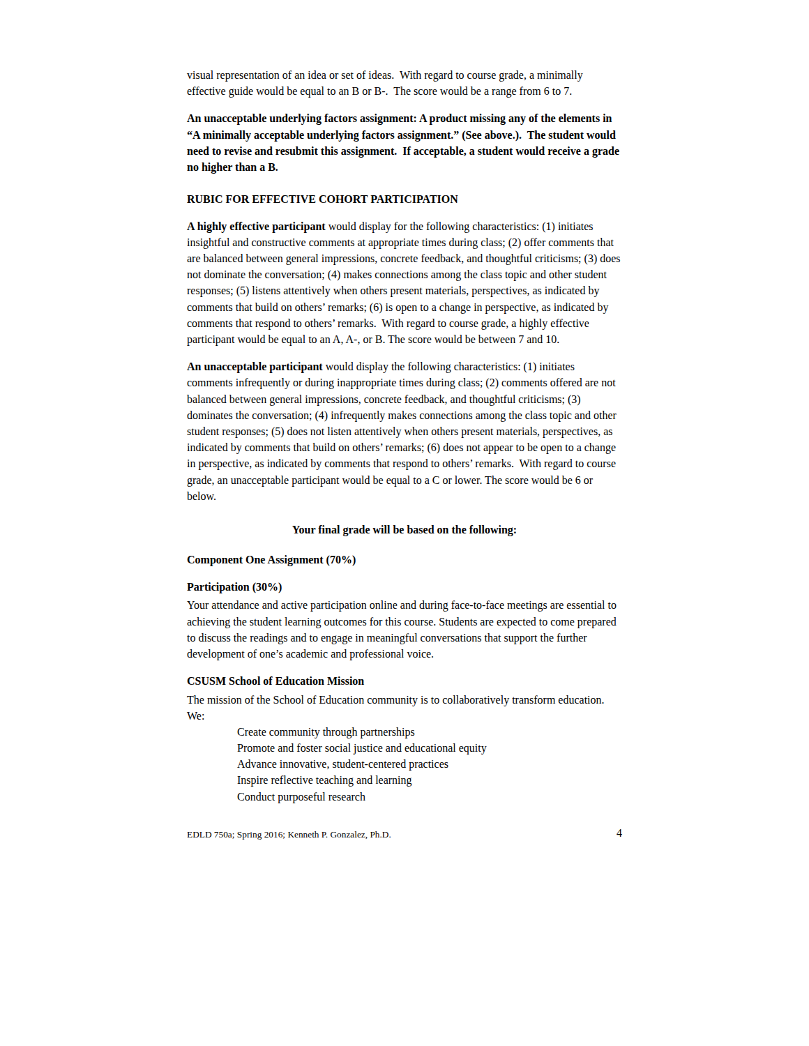visual representation of an idea or set of ideas. With regard to course grade, a minimally effective guide would be equal to an B or B-. The score would be a range from 6 to 7.
An unacceptable underlying factors assignment: A product missing any of the elements in “A minimally acceptable underlying factors assignment.” (See above.). The student would need to revise and resubmit this assignment. If acceptable, a student would receive a grade no higher than a B.
RUBIC FOR EFFECTIVE COHORT PARTICIPATION
A highly effective participant would display for the following characteristics: (1) initiates insightful and constructive comments at appropriate times during class; (2) offer comments that are balanced between general impressions, concrete feedback, and thoughtful criticisms; (3) does not dominate the conversation; (4) makes connections among the class topic and other student responses; (5) listens attentively when others present materials, perspectives, as indicated by comments that build on others’ remarks; (6) is open to a change in perspective, as indicated by comments that respond to others’ remarks. With regard to course grade, a highly effective participant would be equal to an A, A-, or B. The score would be between 7 and 10.
An unacceptable participant would display the following characteristics: (1) initiates comments infrequently or during inappropriate times during class; (2) comments offered are not balanced between general impressions, concrete feedback, and thoughtful criticisms; (3) dominates the conversation; (4) infrequently makes connections among the class topic and other student responses; (5) does not listen attentively when others present materials, perspectives, as indicated by comments that build on others’ remarks; (6) does not appear to be open to a change in perspective, as indicated by comments that respond to others’ remarks. With regard to course grade, an unacceptable participant would be equal to a C or lower. The score would be 6 or below.
Your final grade will be based on the following:
Component One Assignment (70%)
Participation (30%)
Your attendance and active participation online and during face-to-face meetings are essential to achieving the student learning outcomes for this course. Students are expected to come prepared to discuss the readings and to engage in meaningful conversations that support the further development of one’s academic and professional voice.
CSUSM School of Education Mission
The mission of the School of Education community is to collaboratively transform education. We:
Create community through partnerships
Promote and foster social justice and educational equity
Advance innovative, student-centered practices
Inspire reflective teaching and learning
Conduct purposeful research
EDLD 750a; Spring 2016; Kenneth P. Gonzalez, Ph.D. 4